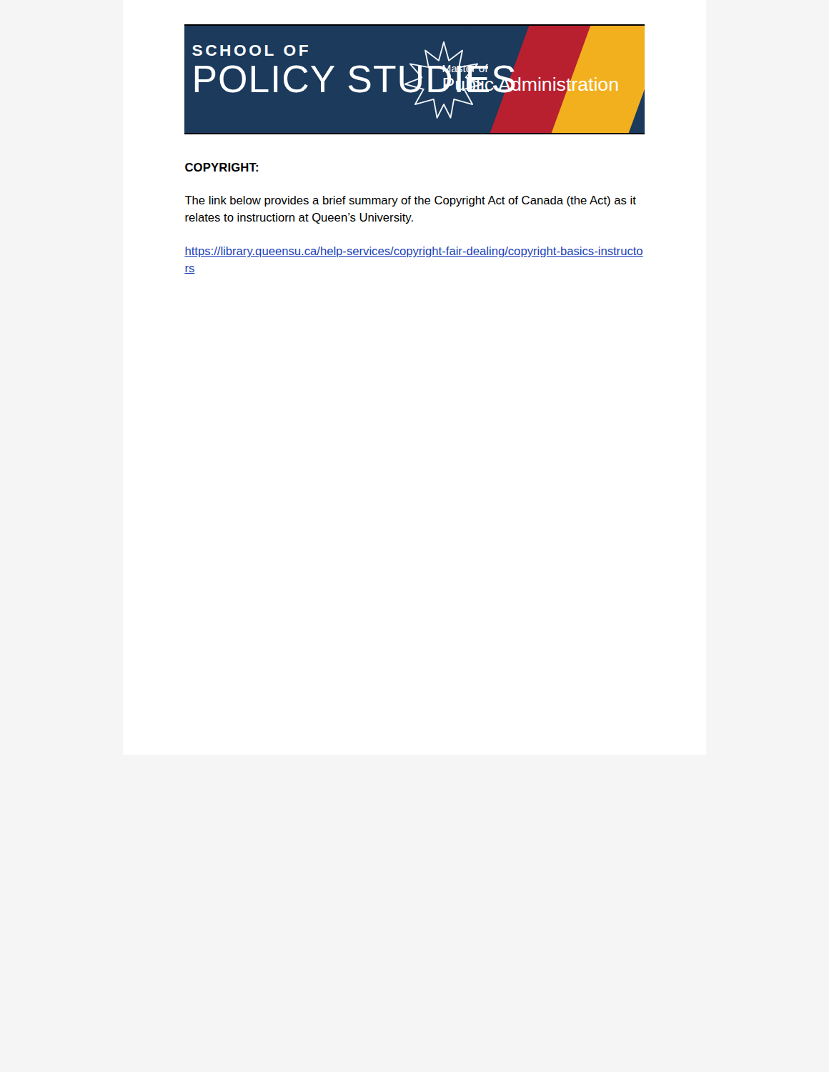School of
Policy Studies
Master of
Public Administration
COPYRIGHT:
The link below provides a brief summary of the Copyright Act of Canada (the Act) as it relates to instructiorn at Queen’s University.
https://library.queensu.ca/help-services/copyright-fair-dealing/copyright-basics-instructors